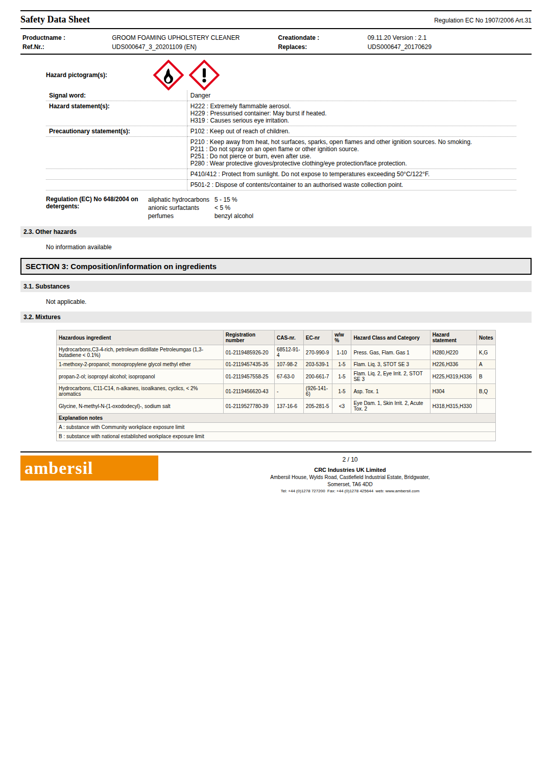Safety Data Sheet
Regulation EC No 1907/2006 Art.31
| Productname : | GROOM FOAMING UPHOLSTERY CLEANER | Creationdate : | 09.11.20 Version : 2.1 |
| Ref.Nr.: | UDS000647_3_20201109 (EN) | Replaces: | UDS000647_20170629 |
Hazard pictogram(s):
| Signal word: | Danger |
| Hazard statement(s): | H222 : Extremely flammable aerosol. H229 : Pressurised container: May burst if heated. H319 : Causes serious eye irritation. |
| Precautionary statement(s): | P102 : Keep out of reach of children. |
| | P210 : Keep away from heat, hot surfaces, sparks, open flames and other ignition sources. No smoking. P211 : Do not spray on an open flame or other ignition source. P251 : Do not pierce or burn, even after use. P280 : Wear protective gloves/protective clothing/eye protection/face protection. |
| | P410/412 : Protect from sunlight. Do not expose to temperatures exceeding 50°C/122°F. |
| | P501-2 : Dispose of contents/container to an authorised waste collection point. |
Regulation (EC) No 648/2004 on detergents:
| aliphatic hydrocarbons | 5 - 15 % |
| anionic surfactants | < 5 % |
| perfumes | benzyl alcohol |
2.3. Other hazards
No information available
SECTION 3: Composition/information on ingredients
3.1. Substances
Not applicable.
3.2. Mixtures
| Hazardous ingredient | Registration number | CAS-nr. | EC-nr | w/w % | Hazard Class and Category | Hazard statement | Notes |
| --- | --- | --- | --- | --- | --- | --- | --- |
| Hydrocarbons,C3-4-rich, petroleum distillate Petroleumgas (1,3-butadiene < 0.1%) | 01-2119485926-20 | 68512-91-4 | 270-990-9 | 1-10 | Press. Gas, Flam. Gas 1 | H280,H220 | K,G |
| 1-methoxy-2-propanol; monopropylene glycol methyl ether | 01-2119457435-35 | 107-98-2 | 203-539-1 | 1-5 | Flam. Liq. 3, STOT SE 3 | H226,H336 | A |
| propan-2-ol; isopropyl alcohol; isopropanol | 01-2119457558-25 | 67-63-0 | 200-661-7 | 1-5 | Flam. Liq. 2, Eye Irrit. 2, STOT SE 3 | H225,H319,H336 | B |
| Hydrocarbons, C11-C14, n-alkanes, isoalkanes, cyclics, < 2% aromatics | 01-2119456620-43 | - | (926-141-6) | 1-5 | Asp. Tox. 1 | H304 | B,Q |
| Glycine, N-methyl-N-(1-oxododecyl)-, sodium salt | 01-2119527780-39 | 137-16-6 | 205-281-5 | <3 | Eye Dam. 1, Skin Irrit. 2, Acute Tox. 2 | H318,H315,H330 | |
| Explanation notes |
| A : substance with Community workplace exposure limit |
| B : substance with national established workplace exposure limit |
ambersil
2 / 10
CRC Industries UK Limited
Ambersil House, Wylds Road, Castlefield Industrial Estate, Bridgwater,
Somerset, TA6 4DD
Tel: +44 (0)1278 727200 Fax: +44 (0)1278 425644 web: www.ambersil.com